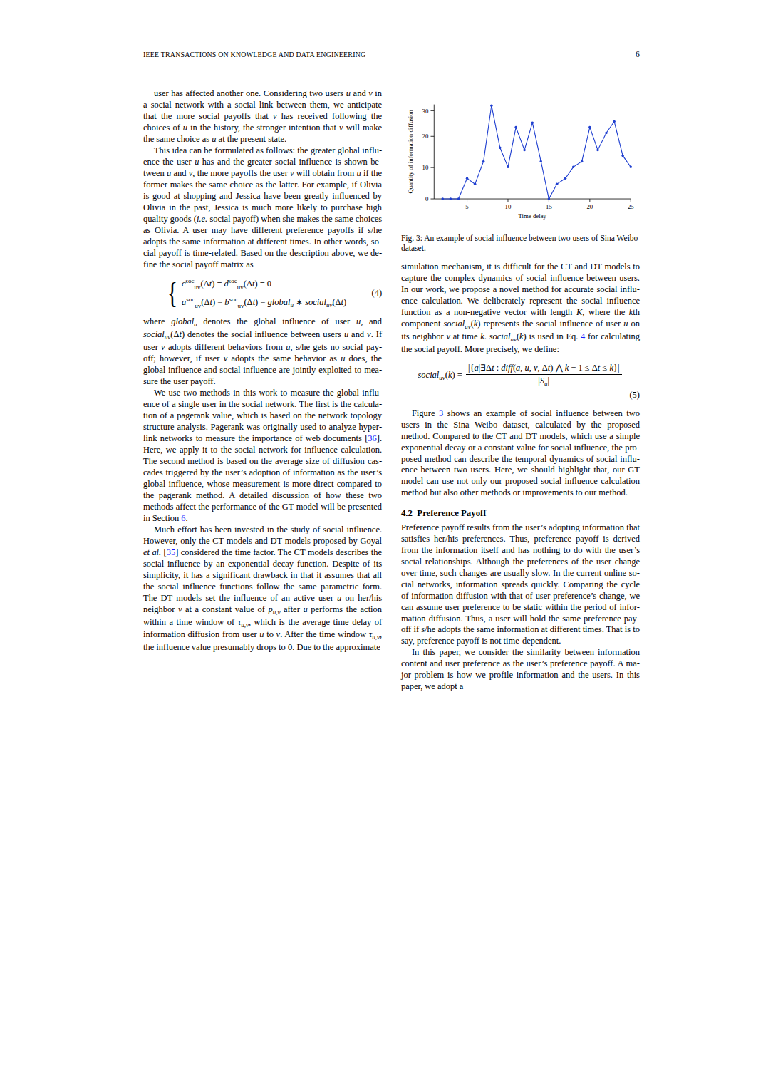IEEE Transactions on Knowledge and Data Engineering
6
user has affected another one. Considering two users u and v in a social network with a social link between them, we anticipate that the more social payoffs that v has received following the choices of u in the history, the stronger intention that v will make the same choice as u at the present state.
This idea can be formulated as follows: the greater global influence the user u has and the greater social influence is shown between u and v, the more payoffs the user v will obtain from u if the former makes the same choice as the latter. For example, if Olivia is good at shopping and Jessica have been greatly influenced by Olivia in the past, Jessica is much more likely to purchase high quality goods (i.e. social payoff) when she makes the same choices as Olivia. A user may have different preference payoffs if s/he adopts the same information at different times. In other words, social payoff is time-related. Based on the description above, we define the social payoff matrix as
{
csocuv(Δt) = dsocuv(Δt) = 0
asocuv(Δt) = bsocuv(Δt) = globalu ∗ socialuv(Δt)
(4)
where globalu denotes the global influence of user u, and socialuv(Δt) denotes the social influence between users u and v. If user v adopts different behaviors from u, s/he gets no social payoff; however, if user v adopts the same behavior as u does, the global influence and social influence are jointly exploited to measure the user payoff.
We use two methods in this work to measure the global influence of a single user in the social network. The first is the calculation of a pagerank value, which is based on the network topology structure analysis. Pagerank was originally used to analyze hyperlink networks to measure the importance of web documents [36]. Here, we apply it to the social network for influence calculation. The second method is based on the average size of diffusion cascades triggered by the user’s adoption of information as the user’s global influence, whose measurement is more direct compared to the pagerank method. A detailed discussion of how these two methods affect the performance of the GT model will be presented in Section 6.
Much effort has been invested in the study of social influence. However, only the CT models and DT models proposed by Goyal et al. [35] considered the time factor. The CT models describes the social influence by an exponential decay function. Despite of its simplicity, it has a significant drawback in that it assumes that all the social influence functions follow the same parametric form. The DT models set the influence of an active user u on her/his neighbor v at a constant value of pu,v after u performs the action within a time window of τu,v, which is the average time delay of information diffusion from user u to v. After the time window τu,v, the influence value presumably drops to 0. Due to the approximate
0 10 20 30 5 10 15 20 25 Time delay Quantity of information diffusion
Fig. 3: An example of social influence between two users of Sina Weibo dataset.
simulation mechanism, it is difficult for the CT and DT models to capture the complex dynamics of social influence between users. In our work, we propose a novel method for accurate social influence calculation. We deliberately represent the social influence function as a non-negative vector with length K, where the kth component socialuv(k) represents the social influence of user u on its neighbor v at time k. socialuv(k) is used in Eq. 4 for calculating the social payoff. More precisely, we define:
socialuv(k) = |{a|∃Δt : diff(a, u, v, Δt) ⋀ k − 1 ≤ Δt ≤ k}| |Su|
(5)
Figure 3 shows an example of social influence between two users in the Sina Weibo dataset, calculated by the proposed method. Compared to the CT and DT models, which use a simple exponential decay or a constant value for social influence, the proposed method can describe the temporal dynamics of social influence between two users. Here, we should highlight that, our GT model can use not only our proposed social influence calculation method but also other methods or improvements to our method.
4.2 Preference Payoff
Preference payoff results from the user’s adopting information that satisfies her/his preferences. Thus, preference payoff is derived from the information itself and has nothing to do with the user’s social relationships. Although the preferences of the user change over time, such changes are usually slow. In the current online social networks, information spreads quickly. Comparing the cycle of information diffusion with that of user preference’s change, we can assume user preference to be static within the period of information diffusion. Thus, a user will hold the same preference payoff if s/he adopts the same information at different times. That is to say, preference payoff is not time-dependent.
In this paper, we consider the similarity between information content and user preference as the user’s preference payoff. A major problem is how we profile information and the users. In this paper, we adopt a